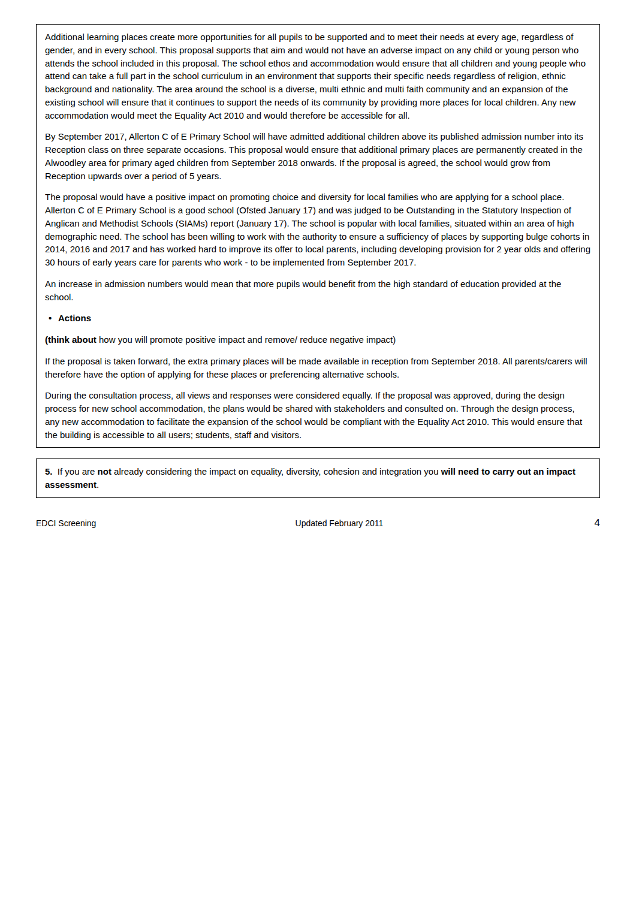Additional learning places create more opportunities for all pupils to be supported and to meet their needs at every age, regardless of gender, and in every school. This proposal supports that aim and would not have an adverse impact on any child or young person who attends the school included in this proposal. The school ethos and accommodation would ensure that all children and young people who attend can take a full part in the school curriculum in an environment that supports their specific needs regardless of religion, ethnic background and nationality. The area around the school is a diverse, multi ethnic and multi faith community and an expansion of the existing school will ensure that it continues to support the needs of its community by providing more places for local children. Any new accommodation would meet the Equality Act 2010 and would therefore be accessible for all.
By September 2017, Allerton C of E Primary School will have admitted additional children above its published admission number into its Reception class on three separate occasions. This proposal would ensure that additional primary places are permanently created in the Alwoodley area for primary aged children from September 2018 onwards. If the proposal is agreed, the school would grow from Reception upwards over a period of 5 years.
The proposal would have a positive impact on promoting choice and diversity for local families who are applying for a school place. Allerton C of E Primary School is a good school (Ofsted January 17) and was judged to be Outstanding in the Statutory Inspection of Anglican and Methodist Schools (SIAMs) report (January 17). The school is popular with local families, situated within an area of high demographic need. The school has been willing to work with the authority to ensure a sufficiency of places by supporting bulge cohorts in 2014, 2016 and 2017 and has worked hard to improve its offer to local parents, including developing provision for 2 year olds and offering 30 hours of early years care for parents who work - to be implemented from September 2017.
An increase in admission numbers would mean that more pupils would benefit from the high standard of education provided at the school.
Actions
(think about how you will promote positive impact and remove/ reduce negative impact)
If the proposal is taken forward, the extra primary places will be made available in reception from September 2018. All parents/carers will therefore have the option of applying for these places or preferencing alternative schools.
During the consultation process, all views and responses were considered equally. If the proposal was approved, during the design process for new school accommodation, the plans would be shared with stakeholders and consulted on. Through the design process, any new accommodation to facilitate the expansion of the school would be compliant with the Equality Act 2010. This would ensure that the building is accessible to all users; students, staff and visitors.
5. If you are not already considering the impact on equality, diversity, cohesion and integration you will need to carry out an impact assessment.
EDCI Screening
Updated February 2011
4